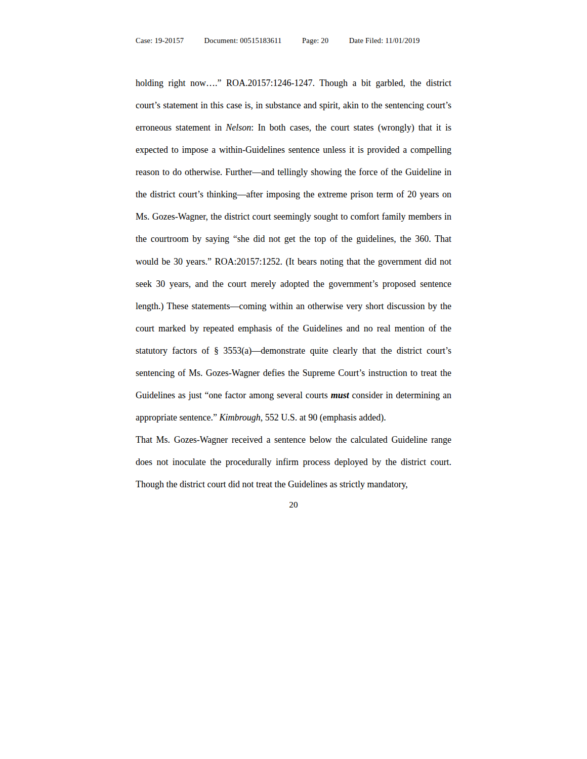Case: 19-20157 Document: 00515183611 Page: 20 Date Filed: 11/01/2019
holding right now….” ROA.20157:1246-1247. Though a bit garbled, the district court’s statement in this case is, in substance and spirit, akin to the sentencing court’s erroneous statement in Nelson: In both cases, the court states (wrongly) that it is expected to impose a within-Guidelines sentence unless it is provided a compelling reason to do otherwise. Further—and tellingly showing the force of the Guideline in the district court’s thinking—after imposing the extreme prison term of 20 years on Ms. Gozes-Wagner, the district court seemingly sought to comfort family members in the courtroom by saying “she did not get the top of the guidelines, the 360. That would be 30 years.” ROA:20157:1252. (It bears noting that the government did not seek 30 years, and the court merely adopted the government’s proposed sentence length.) These statements—coming within an otherwise very short discussion by the court marked by repeated emphasis of the Guidelines and no real mention of the statutory factors of § 3553(a)—demonstrate quite clearly that the district court’s sentencing of Ms. Gozes-Wagner defies the Supreme Court’s instruction to treat the Guidelines as just “one factor among several courts must consider in determining an appropriate sentence.” Kimbrough, 552 U.S. at 90 (emphasis added).
That Ms. Gozes-Wagner received a sentence below the calculated Guideline range does not inoculate the procedurally infirm process deployed by the district court. Though the district court did not treat the Guidelines as strictly mandatory,
20